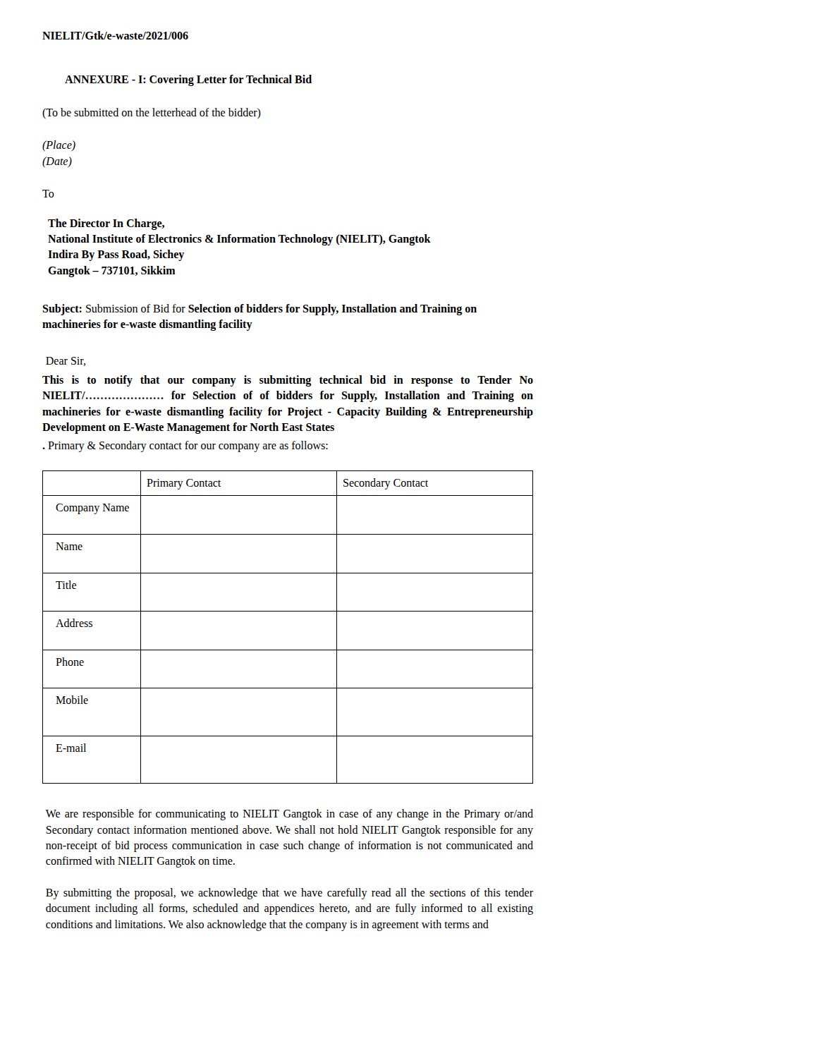NIELIT/Gtk/e-waste/2021/006
ANNEXURE - I: Covering Letter for Technical Bid
(To be submitted on the letterhead of the bidder)
(Place)
(Date)
To
The Director In Charge,
National Institute of Electronics & Information Technology (NIELIT), Gangtok
Indira By Pass Road, Sichey
Gangtok – 737101, Sikkim
Subject: Submission of Bid for Selection of bidders for Supply, Installation and Training on machineries for e-waste dismantling facility
Dear Sir,
This is to notify that our company is submitting technical bid in response to Tender No NIELIT/………………… for Selection of of bidders for Supply, Installation and Training on machineries for e-waste dismantling facility for Project - Capacity Building & Entrepreneurship Development on E-Waste Management for North East States
. Primary & Secondary contact for our company are as follows:
| | Primary Contact | Secondary Contact |
| Company Name | | |
| Name | | |
| Title | | |
| Address | | |
| Phone | | |
| Mobile | | |
| E-mail | | |
We are responsible for communicating to NIELIT Gangtok in case of any change in the Primary or/and Secondary contact information mentioned above. We shall not hold NIELIT Gangtok responsible for any non-receipt of bid process communication in case such change of information is not communicated and confirmed with NIELIT Gangtok on time.
By submitting the proposal, we acknowledge that we have carefully read all the sections of this tender document including all forms, scheduled and appendices hereto, and are fully informed to all existing conditions and limitations. We also acknowledge that the company is in agreement with terms and